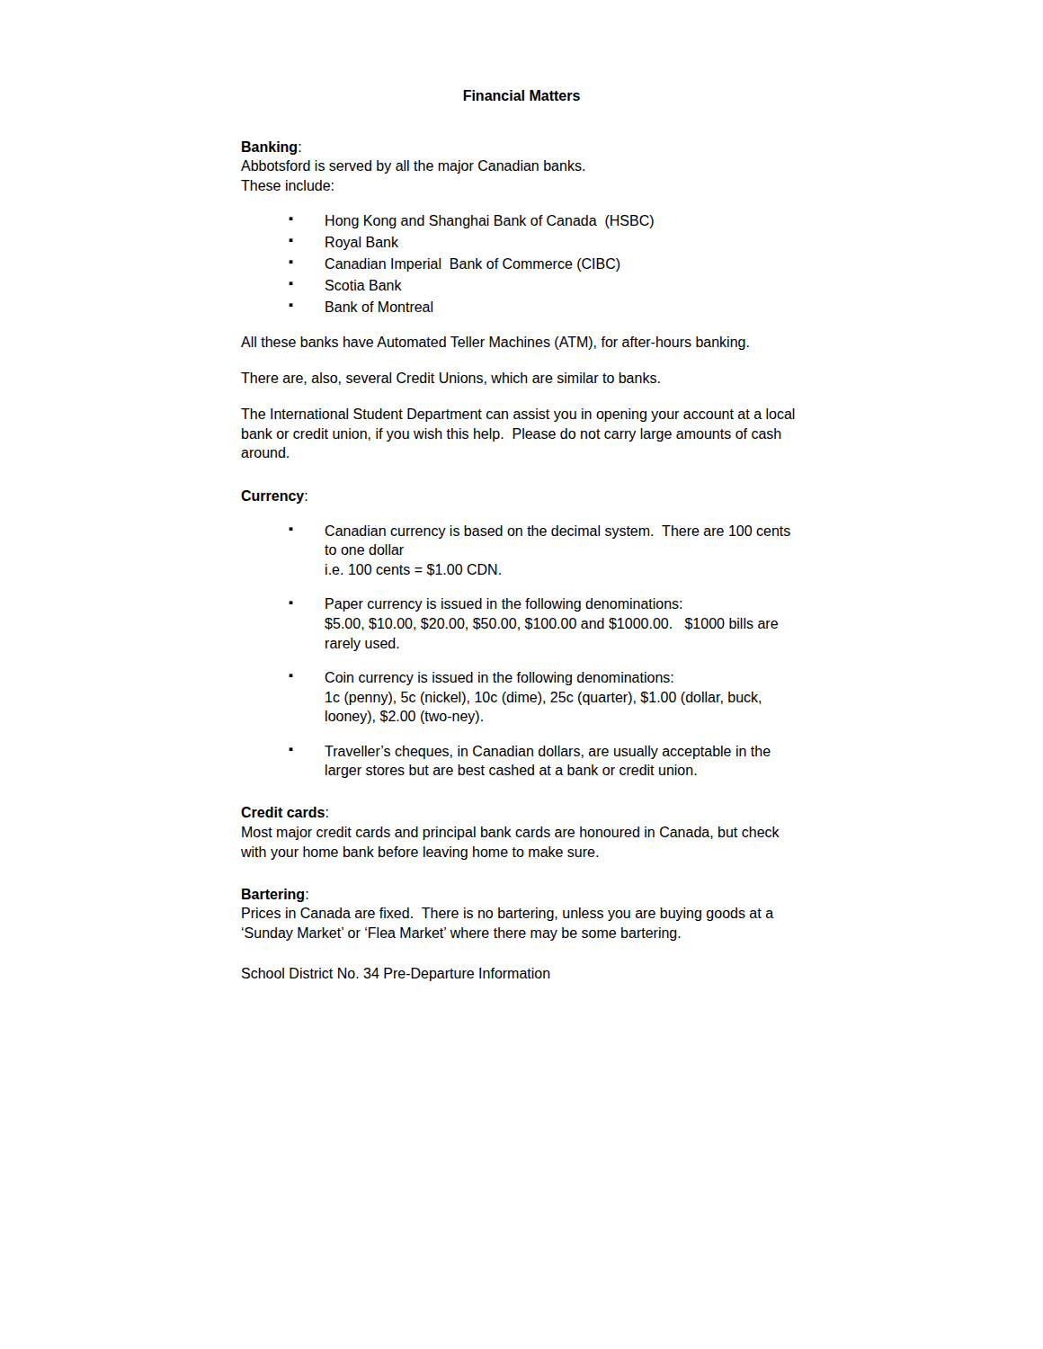Financial Matters
Banking
:
Abbotsford is served by all the major Canadian banks.
These include:
Hong Kong and Shanghai Bank of Canada (HSBC)
Royal Bank
Canadian Imperial Bank of Commerce (CIBC)
Scotia Bank
Bank of Montreal
All these banks have Automated Teller Machines (ATM), for after-hours banking.
There are, also, several Credit Unions, which are similar to banks.
The International Student Department can assist you in opening your account at a local bank or credit union, if you wish this help. Please do not carry large amounts of cash around.
Currency
:
Canadian currency is based on the decimal system. There are 100 cents to one dollari.e. 100 cents = $1.00 CDN.
Paper currency is issued in the following denominations:$5.00, $10.00, $20.00, $50.00, $100.00 and $1000.00. $1000 bills are rarely used.
Coin currency is issued in the following denominations:1c (penny), 5c (nickel), 10c (dime), 25c (quarter), $1.00 (dollar, buck, looney), $2.00 (two-ney).
Traveller’s cheques, in Canadian dollars, are usually acceptable in the larger stores but are best cashed at a bank or credit union.
Credit cards
:
Most major credit cards and principal bank cards are honoured in Canada, but check with your home bank before leaving home to make sure.
Bartering
:
Prices in Canada are fixed. There is no bartering, unless you are buying goods at a ‘Sunday Market’ or ‘Flea Market’ where there may be some bartering.
School District No. 34 Pre-Departure Information